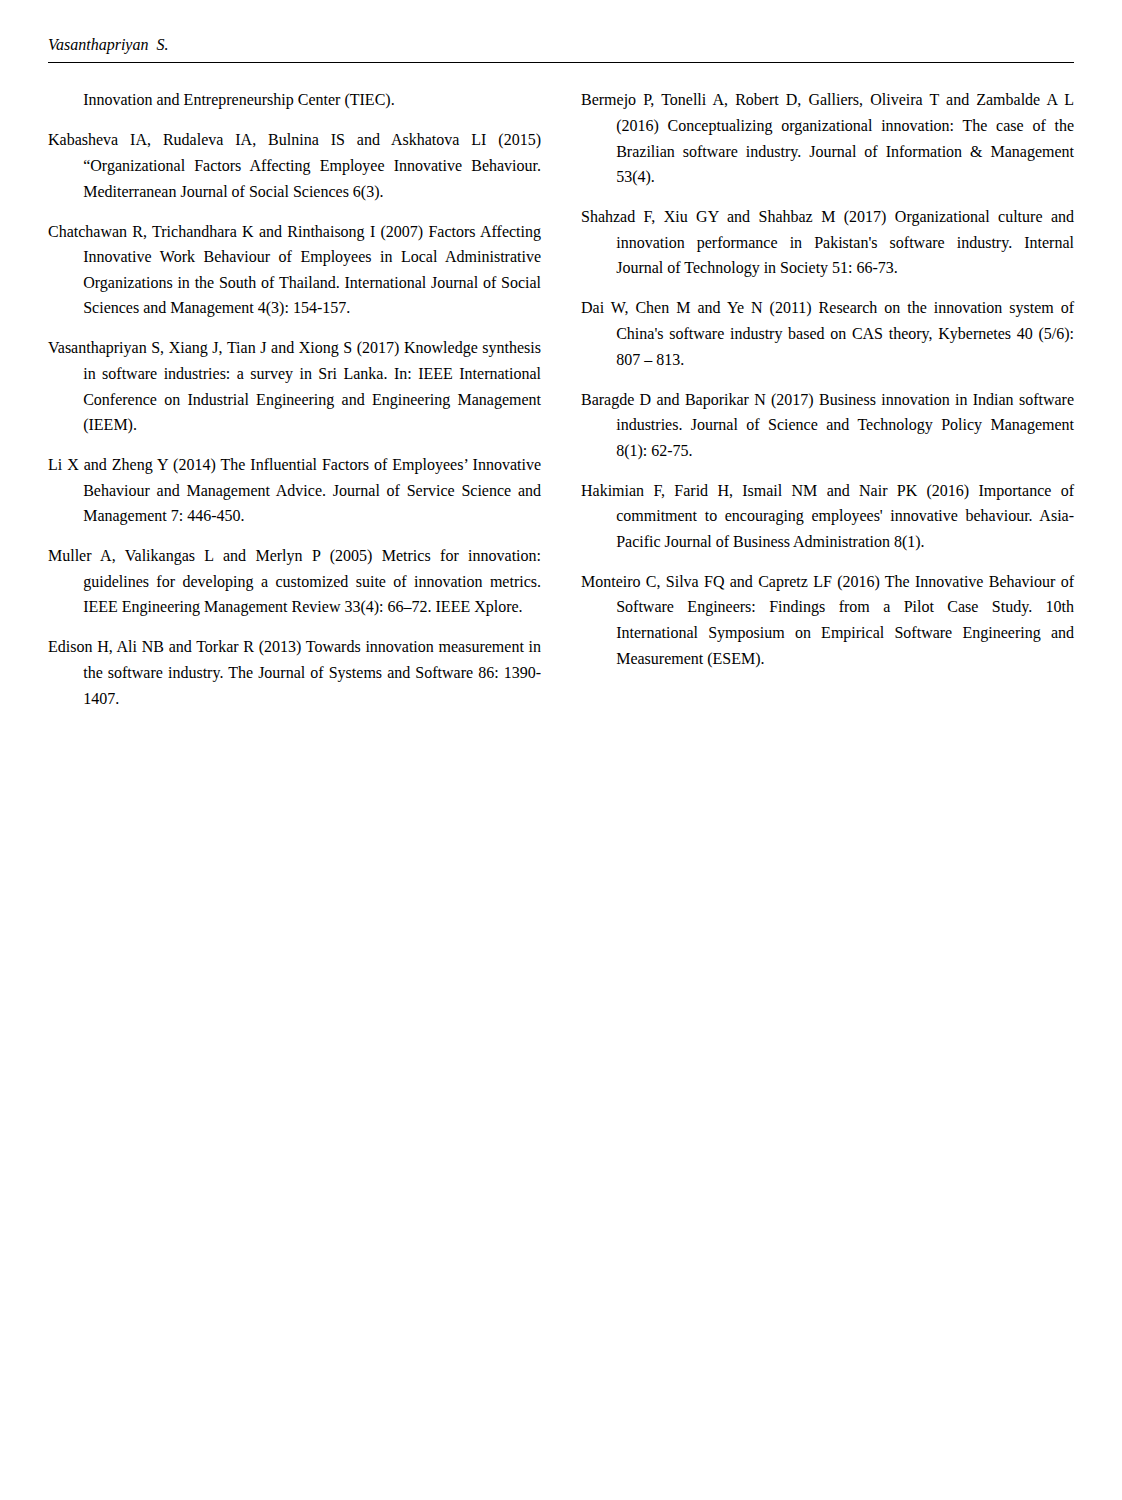Vasanthapriyan S.
Innovation and Entrepreneurship Center (TIEC).
Kabasheva IA, Rudaleva IA, Bulnina IS and Askhatova LI (2015) “Organizational Factors Affecting Employee Innovative Behaviour. Mediterranean Journal of Social Sciences 6(3).
Chatchawan R, Trichandhara K and Rinthaisong I (2007) Factors Affecting Innovative Work Behaviour of Employees in Local Administrative Organizations in the South of Thailand. International Journal of Social Sciences and Management 4(3): 154-157.
Vasanthapriyan S, Xiang J, Tian J and Xiong S (2017) Knowledge synthesis in software industries: a survey in Sri Lanka. In: IEEE International Conference on Industrial Engineering and Engineering Management (IEEM).
Li X and Zheng Y (2014) The Influential Factors of Employees’ Innovative Behaviour and Management Advice. Journal of Service Science and Management 7: 446-450.
Muller A, Valikangas L and Merlyn P (2005) Metrics for innovation: guidelines for developing a customized suite of innovation metrics. IEEE Engineering Management Review 33(4): 66–72. IEEE Xplore.
Edison H, Ali NB and Torkar R (2013) Towards innovation measurement in the software industry. The Journal of Systems and Software 86: 1390-1407.
Bermejo P, Tonelli A, Robert D, Galliers, Oliveira T and Zambalde A L (2016) Conceptualizing organizational innovation: The case of the Brazilian software industry. Journal of Information & Management 53(4).
Shahzad F, Xiu GY and Shahbaz M (2017) Organizational culture and innovation performance in Pakistan's software industry. Internal Journal of Technology in Society 51: 66-73.
Dai W, Chen M and Ye N (2011) Research on the innovation system of China's software industry based on CAS theory, Kybernetes 40 (5/6): 807 – 813.
Baragde D and Baporikar N (2017) Business innovation in Indian software industries. Journal of Science and Technology Policy Management 8(1): 62-75.
Hakimian F, Farid H, Ismail NM and Nair PK (2016) Importance of commitment to encouraging employees' innovative behaviour. Asia-Pacific Journal of Business Administration 8(1).
Monteiro C, Silva FQ and Capretz LF (2016) The Innovative Behaviour of Software Engineers: Findings from a Pilot Case Study. 10th International Symposium on Empirical Software Engineering and Measurement (ESEM).